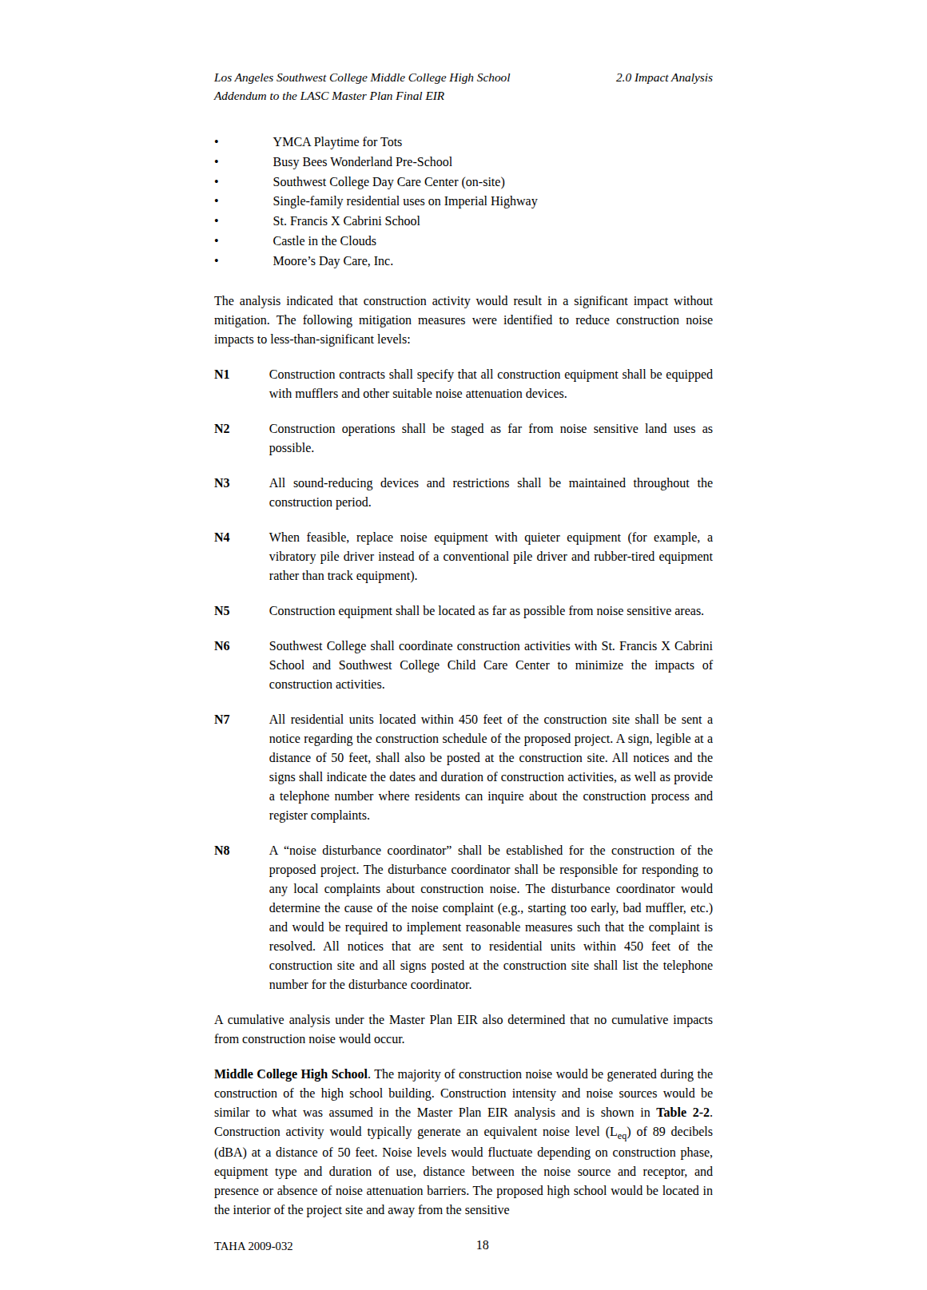Los Angeles Southwest College Middle College High School
Addendum to the LASC Master Plan Final EIR
2.0 Impact Analysis
YMCA Playtime for Tots
Busy Bees Wonderland Pre-School
Southwest College Day Care Center (on-site)
Single-family residential uses on Imperial Highway
St. Francis X Cabrini School
Castle in the Clouds
Moore’s Day Care, Inc.
The analysis indicated that construction activity would result in a significant impact without mitigation. The following mitigation measures were identified to reduce construction noise impacts to less-than-significant levels:
N1
Construction contracts shall specify that all construction equipment shall be equipped with mufflers and other suitable noise attenuation devices.
N2
Construction operations shall be staged as far from noise sensitive land uses as possible.
N3
All sound-reducing devices and restrictions shall be maintained throughout the construction period.
N4
When feasible, replace noise equipment with quieter equipment (for example, a vibratory pile driver instead of a conventional pile driver and rubber-tired equipment rather than track equipment).
N5
Construction equipment shall be located as far as possible from noise sensitive areas.
N6
Southwest College shall coordinate construction activities with St. Francis X Cabrini School and Southwest College Child Care Center to minimize the impacts of construction activities.
N7
All residential units located within 450 feet of the construction site shall be sent a notice regarding the construction schedule of the proposed project. A sign, legible at a distance of 50 feet, shall also be posted at the construction site. All notices and the signs shall indicate the dates and duration of construction activities, as well as provide a telephone number where residents can inquire about the construction process and register complaints.
N8
A “noise disturbance coordinator” shall be established for the construction of the proposed project. The disturbance coordinator shall be responsible for responding to any local complaints about construction noise. The disturbance coordinator would determine the cause of the noise complaint (e.g., starting too early, bad muffler, etc.) and would be required to implement reasonable measures such that the complaint is resolved. All notices that are sent to residential units within 450 feet of the construction site and all signs posted at the construction site shall list the telephone number for the disturbance coordinator.
A cumulative analysis under the Master Plan EIR also determined that no cumulative impacts from construction noise would occur.
Middle College High School. The majority of construction noise would be generated during the construction of the high school building. Construction intensity and noise sources would be similar to what was assumed in the Master Plan EIR analysis and is shown in Table 2-2. Construction activity would typically generate an equivalent noise level (Leq) of 89 decibels (dBA) at a distance of 50 feet. Noise levels would fluctuate depending on construction phase, equipment type and duration of use, distance between the noise source and receptor, and presence or absence of noise attenuation barriers. The proposed high school would be located in the interior of the project site and away from the sensitive
TAHA 2009-032
18